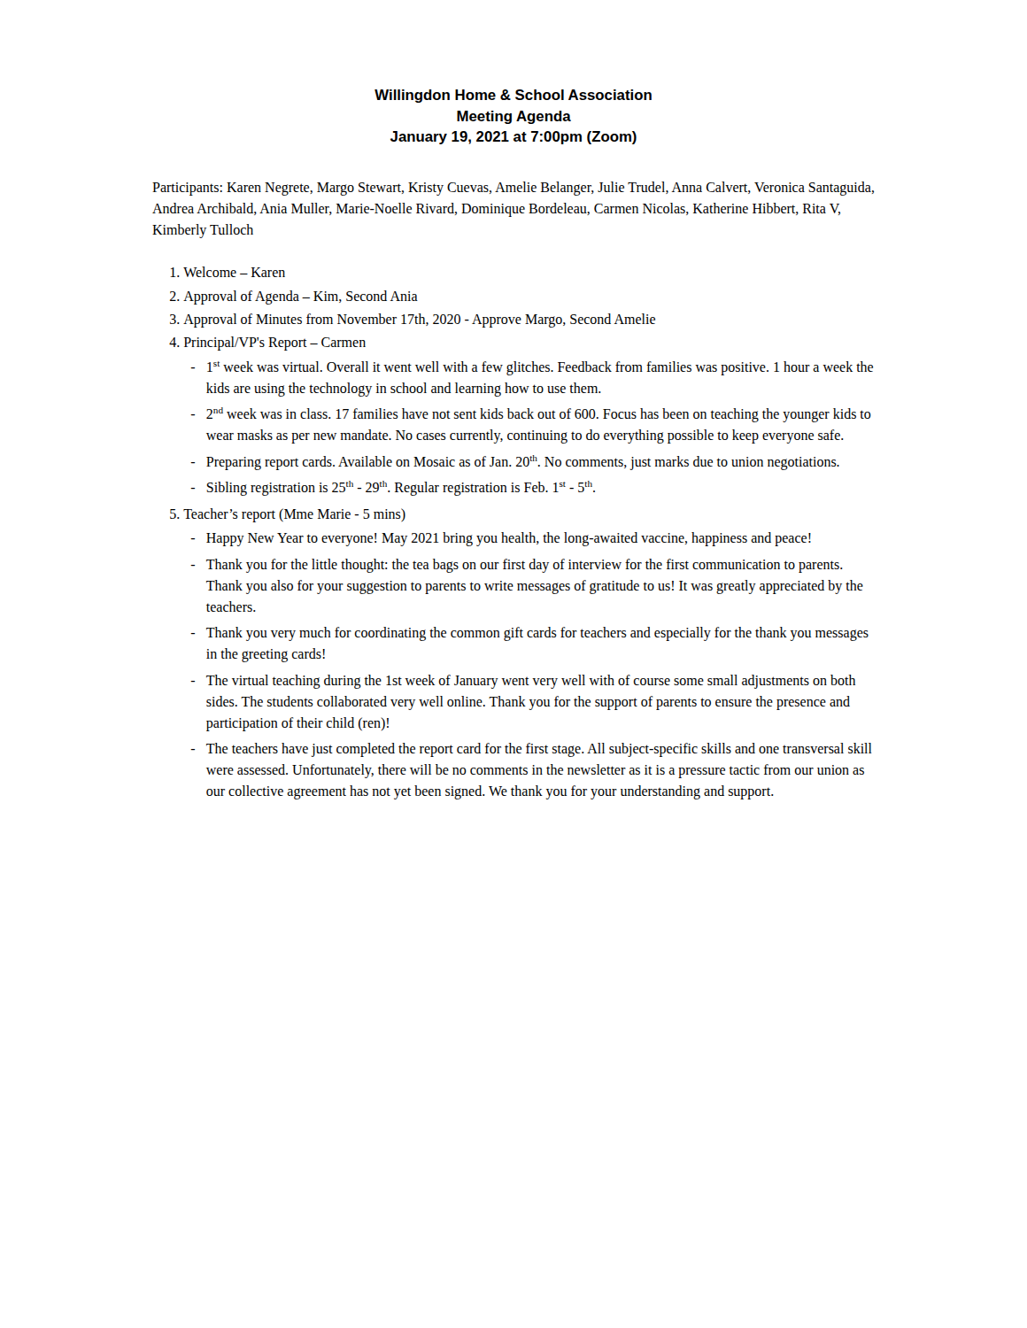Willingdon Home & School Association
Meeting Agenda
January 19, 2021 at 7:00pm (Zoom)
Participants: Karen Negrete, Margo Stewart, Kristy Cuevas, Amelie Belanger, Julie Trudel, Anna Calvert, Veronica Santaguida, Andrea Archibald, Ania Muller, Marie-Noelle Rivard, Dominique Bordeleau, Carmen Nicolas, Katherine Hibbert, Rita V, Kimberly Tulloch
Welcome – Karen
Approval of Agenda – Kim, Second Ania
Approval of Minutes from November 17th, 2020 - Approve Margo, Second Amelie
Principal/VP's Report – Carmen
1st week was virtual. Overall it went well with a few glitches. Feedback from families was positive. 1 hour a week the kids are using the technology in school and learning how to use them.
2nd week was in class. 17 families have not sent kids back out of 600. Focus has been on teaching the younger kids to wear masks as per new mandate. No cases currently, continuing to do everything possible to keep everyone safe.
Preparing report cards. Available on Mosaic as of Jan. 20th. No comments, just marks due to union negotiations.
Sibling registration is 25th - 29th. Regular registration is Feb. 1st - 5th.
Teacher’s report (Mme Marie - 5 mins)
Happy New Year to everyone! May 2021 bring you health, the long-awaited vaccine, happiness and peace!
Thank you for the little thought: the tea bags on our first day of interview for the first communication to parents. Thank you also for your suggestion to parents to write messages of gratitude to us! It was greatly appreciated by the teachers.
Thank you very much for coordinating the common gift cards for teachers and especially for the thank you messages in the greeting cards!
The virtual teaching during the 1st week of January went very well with of course some small adjustments on both sides. The students collaborated very well online. Thank you for the support of parents to ensure the presence and participation of their child (ren)!
The teachers have just completed the report card for the first stage. All subject-specific skills and one transversal skill were assessed. Unfortunately, there will be no comments in the newsletter as it is a pressure tactic from our union as our collective agreement has not yet been signed. We thank you for your understanding and support.